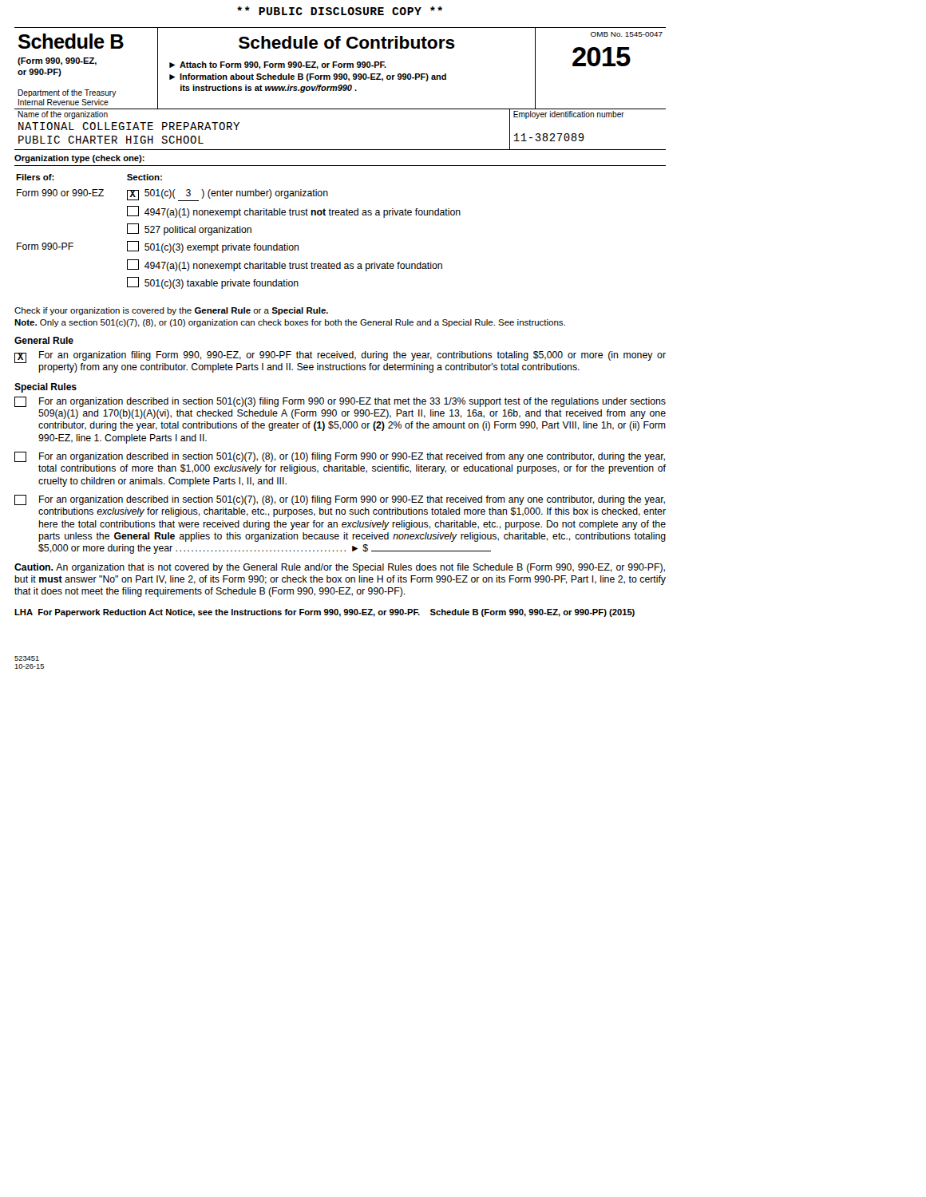** PUBLIC DISCLOSURE COPY **
| Schedule B (Form 990, 990-EZ, or 990-PF) Department of the Treasury Internal Revenue Service | Schedule of Contributors ► Attach to Form 990, Form 990-EZ, or Form 990-PF. ► Information about Schedule B (Form 990, 990-EZ, or 990-PF) and its instructions is at www.irs.gov/form990 . | OMB No. 1545-0047 2015 |
| Name of the organization NATIONAL COLLEGIATE PREPARATORY PUBLIC CHARTER HIGH SCHOOL | Employer identification number 11-3827089 |
Organization type (check one):
| Filers of: | Section: |
| Form 990 or 990-EZ | 501(c)( 3 ) (enter number) organization |
| | 4947(a)(1) nonexempt charitable trust not treated as a private foundation |
| | 527 political organization |
| Form 990-PF | 501(c)(3) exempt private foundation |
| | 4947(a)(1) nonexempt charitable trust treated as a private foundation |
| | 501(c)(3) taxable private foundation |
Check if your organization is covered by the General Rule or a Special Rule.
Note. Only a section 501(c)(7), (8), or (10) organization can check boxes for both the General Rule and a Special Rule. See instructions.
General Rule
For an organization filing Form 990, 990-EZ, or 990-PF that received, during the year, contributions totaling $5,000 or more (in money or property) from any one contributor. Complete Parts I and II. See instructions for determining a contributor's total contributions.
Special Rules
For an organization described in section 501(c)(3) filing Form 990 or 990-EZ that met the 33 1/3% support test of the regulations under sections 509(a)(1) and 170(b)(1)(A)(vi), that checked Schedule A (Form 990 or 990-EZ), Part II, line 13, 16a, or 16b, and that received from any one contributor, during the year, total contributions of the greater of (1) $5,000 or (2) 2% of the amount on (i) Form 990, Part VIII, line 1h, or (ii) Form 990-EZ, line 1. Complete Parts I and II.
For an organization described in section 501(c)(7), (8), or (10) filing Form 990 or 990-EZ that received from any one contributor, during the year, total contributions of more than $1,000 exclusively for religious, charitable, scientific, literary, or educational purposes, or for the prevention of cruelty to children or animals. Complete Parts I, II, and III.
For an organization described in section 501(c)(7), (8), or (10) filing Form 990 or 990-EZ that received from any one contributor, during the year, contributions exclusively for religious, charitable, etc., purposes, but no such contributions totaled more than $1,000. If this box is checked, enter here the total contributions that were received during the year for an exclusively religious, charitable, etc., purpose. Do not complete any of the parts unless the General Rule applies to this organization because it received nonexclusively religious, charitable, etc., contributions totaling $5,000 or more during the year ............................................ ► $
Caution. An organization that is not covered by the General Rule and/or the Special Rules does not file Schedule B (Form 990, 990-EZ, or 990-PF), but it must answer "No" on Part IV, line 2, of its Form 990; or check the box on line H of its Form 990-EZ or on its Form 990-PF, Part I, line 2, to certify that it does not meet the filing requirements of Schedule B (Form 990, 990-EZ, or 990-PF).
LHA For Paperwork Reduction Act Notice, see the Instructions for Form 990, 990-EZ, or 990-PF. Schedule B (Form 990, 990-EZ, or 990-PF) (2015)
523451
10-26-15